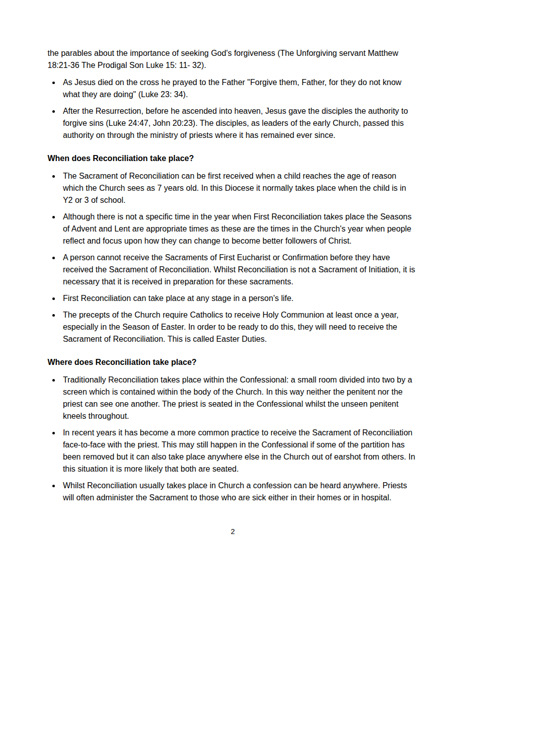the parables about the importance of seeking God's forgiveness (The Unforgiving servant Matthew 18:21-36 The Prodigal Son Luke 15: 11- 32).
As Jesus died on the cross he prayed to the Father "Forgive them, Father, for they do not know what they are doing" (Luke 23: 34).
After the Resurrection, before he ascended into heaven, Jesus gave the disciples the authority to forgive sins (Luke 24:47, John 20:23). The disciples, as leaders of the early Church, passed this authority on through the ministry of priests where it has remained ever since.
When does Reconciliation take place?
The Sacrament of Reconciliation can be first received when a child reaches the age of reason which the Church sees as 7 years old. In this Diocese it normally takes place when the child is in Y2 or 3 of school.
Although there is not a specific time in the year when First Reconciliation takes place the Seasons of Advent and Lent are appropriate times as these are the times in the Church's year when people reflect and focus upon how they can change to become better followers of Christ.
A person cannot receive the Sacraments of First Eucharist or Confirmation before they have received the Sacrament of Reconciliation. Whilst Reconciliation is not a Sacrament of Initiation, it is necessary that it is received in preparation for these sacraments.
First Reconciliation can take place at any stage in a person's life.
The precepts of the Church require Catholics to receive Holy Communion at least once a year, especially in the Season of Easter. In order to be ready to do this, they will need to receive the Sacrament of Reconciliation. This is called Easter Duties.
Where does Reconciliation take place?
Traditionally Reconciliation takes place within the Confessional: a small room divided into two by a screen which is contained within the body of the Church. In this way neither the penitent nor the priest can see one another. The priest is seated in the Confessional whilst the unseen penitent kneels throughout.
In recent years it has become a more common practice to receive the Sacrament of Reconciliation face-to-face with the priest. This may still happen in the Confessional if some of the partition has been removed but it can also take place anywhere else in the Church out of earshot from others. In this situation it is more likely that both are seated.
Whilst Reconciliation usually takes place in Church a confession can be heard anywhere. Priests will often administer the Sacrament to those who are sick either in their homes or in hospital.
2